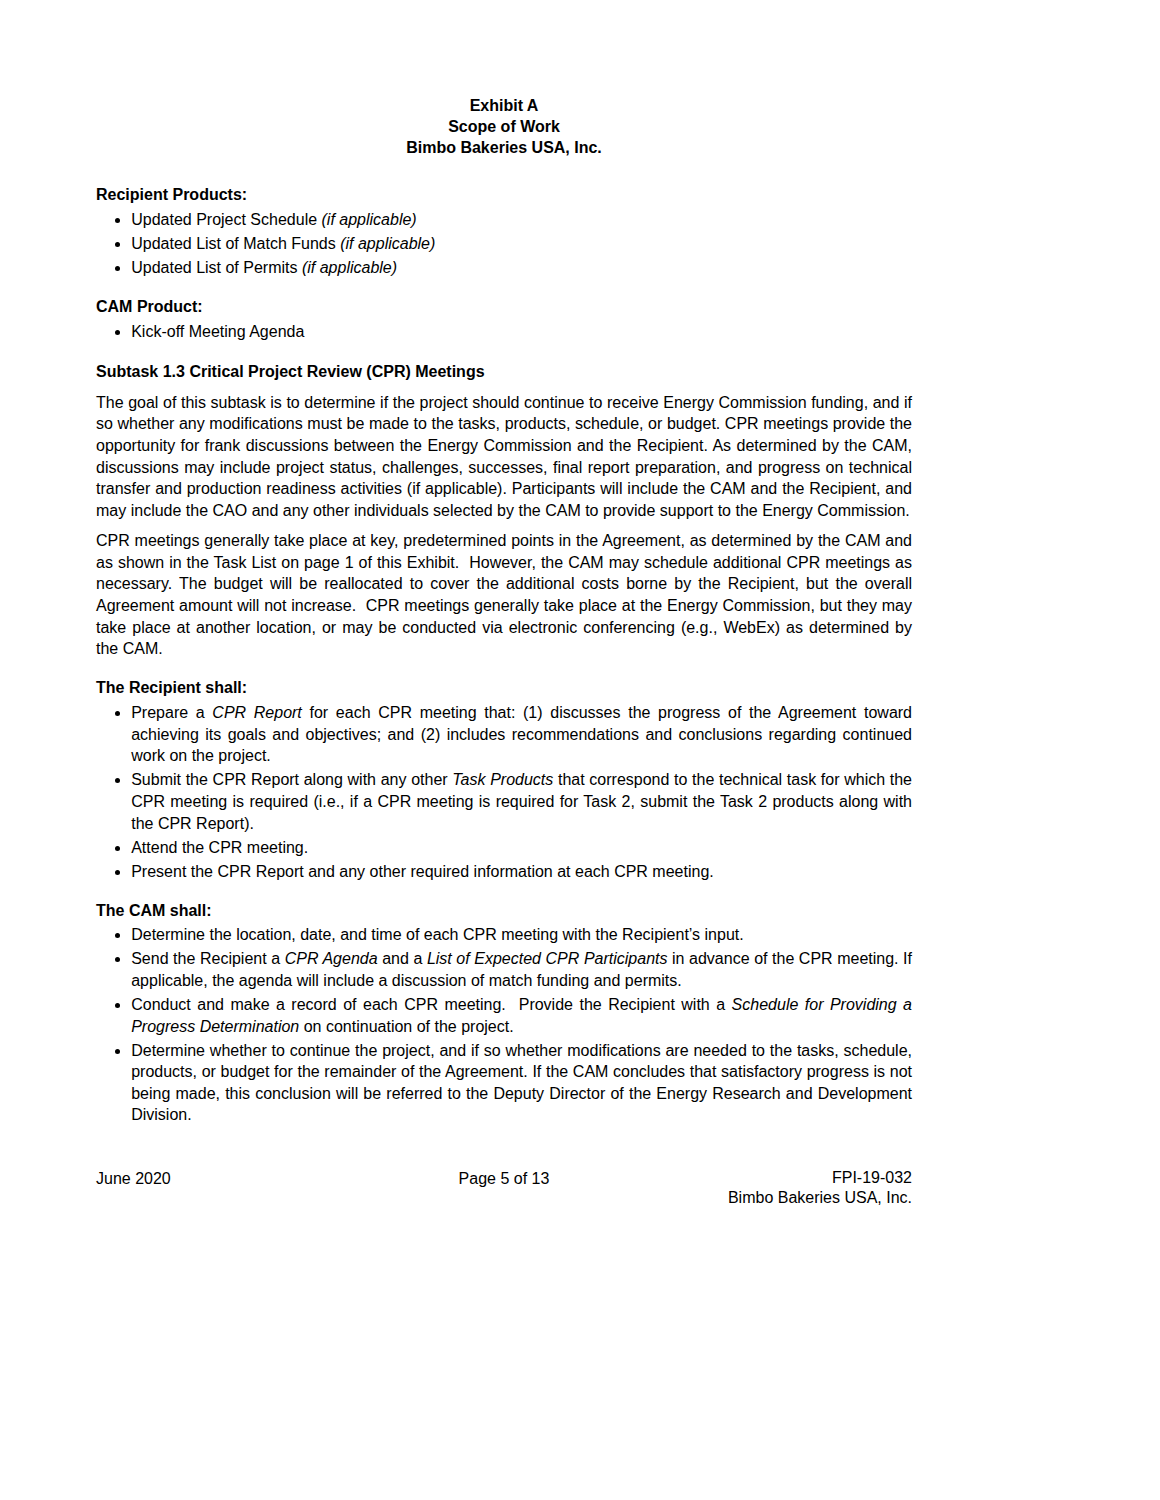Exhibit A
Scope of Work
Bimbo Bakeries USA, Inc.
Recipient Products:
Updated Project Schedule (if applicable)
Updated List of Match Funds (if applicable)
Updated List of Permits (if applicable)
CAM Product:
Kick-off Meeting Agenda
Subtask 1.3 Critical Project Review (CPR) Meetings
The goal of this subtask is to determine if the project should continue to receive Energy Commission funding, and if so whether any modifications must be made to the tasks, products, schedule, or budget. CPR meetings provide the opportunity for frank discussions between the Energy Commission and the Recipient. As determined by the CAM, discussions may include project status, challenges, successes, final report preparation, and progress on technical transfer and production readiness activities (if applicable). Participants will include the CAM and the Recipient, and may include the CAO and any other individuals selected by the CAM to provide support to the Energy Commission.
CPR meetings generally take place at key, predetermined points in the Agreement, as determined by the CAM and as shown in the Task List on page 1 of this Exhibit. However, the CAM may schedule additional CPR meetings as necessary. The budget will be reallocated to cover the additional costs borne by the Recipient, but the overall Agreement amount will not increase. CPR meetings generally take place at the Energy Commission, but they may take place at another location, or may be conducted via electronic conferencing (e.g., WebEx) as determined by the CAM.
The Recipient shall:
Prepare a CPR Report for each CPR meeting that: (1) discusses the progress of the Agreement toward achieving its goals and objectives; and (2) includes recommendations and conclusions regarding continued work on the project.
Submit the CPR Report along with any other Task Products that correspond to the technical task for which the CPR meeting is required (i.e., if a CPR meeting is required for Task 2, submit the Task 2 products along with the CPR Report).
Attend the CPR meeting.
Present the CPR Report and any other required information at each CPR meeting.
The CAM shall:
Determine the location, date, and time of each CPR meeting with the Recipient’s input.
Send the Recipient a CPR Agenda and a List of Expected CPR Participants in advance of the CPR meeting. If applicable, the agenda will include a discussion of match funding and permits.
Conduct and make a record of each CPR meeting. Provide the Recipient with a Schedule for Providing a Progress Determination on continuation of the project.
Determine whether to continue the project, and if so whether modifications are needed to the tasks, schedule, products, or budget for the remainder of the Agreement. If the CAM concludes that satisfactory progress is not being made, this conclusion will be referred to the Deputy Director of the Energy Research and Development Division.
| June 2020 | Page 5 of 13 | FPI-19-032 Bimbo Bakeries USA, Inc. |